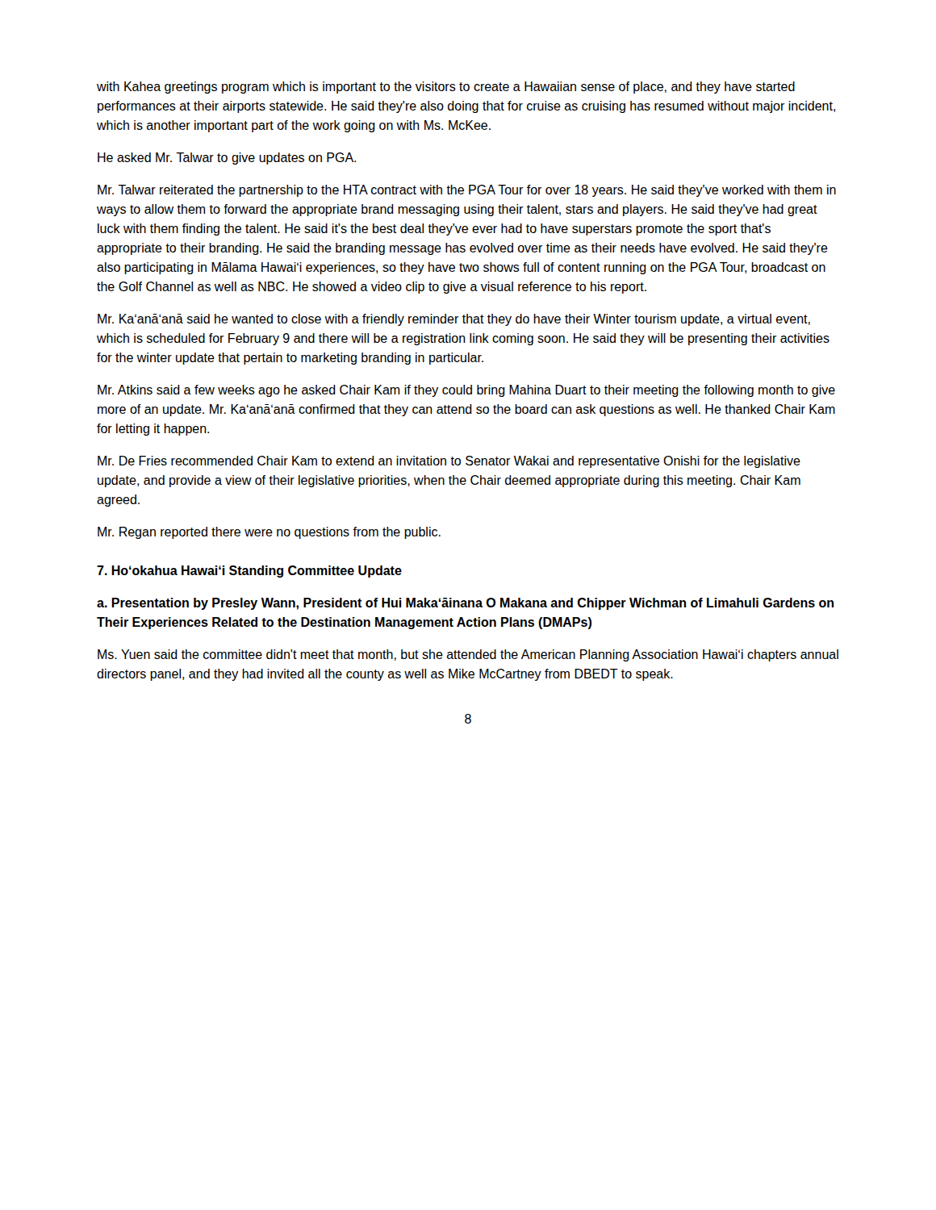with Kahea greetings program which is important to the visitors to create a Hawaiian sense of place, and they have started performances at their airports statewide. He said they're also doing that for cruise as cruising has resumed without major incident, which is another important part of the work going on with Ms. McKee.
He asked Mr. Talwar to give updates on PGA.
Mr. Talwar reiterated the partnership to the HTA contract with the PGA Tour for over 18 years. He said they've worked with them in ways to allow them to forward the appropriate brand messaging using their talent, stars and players. He said they've had great luck with them finding the talent. He said it's the best deal they've ever had to have superstars promote the sport that's appropriate to their branding. He said the branding message has evolved over time as their needs have evolved. He said they're also participating in Mālama Hawaiʻi experiences, so they have two shows full of content running on the PGA Tour, broadcast on the Golf Channel as well as NBC. He showed a video clip to give a visual reference to his report.
Mr. Kaʻanāʻanā said he wanted to close with a friendly reminder that they do have their Winter tourism update, a virtual event, which is scheduled for February 9 and there will be a registration link coming soon. He said they will be presenting their activities for the winter update that pertain to marketing branding in particular.
Mr. Atkins said a few weeks ago he asked Chair Kam if they could bring Mahina Duart to their meeting the following month to give more of an update. Mr. Kaʻanāʻanā confirmed that they can attend so the board can ask questions as well. He thanked Chair Kam for letting it happen.
Mr. De Fries recommended Chair Kam to extend an invitation to Senator Wakai and representative Onishi for the legislative update, and provide a view of their legislative priorities, when the Chair deemed appropriate during this meeting. Chair Kam agreed.
Mr. Regan reported there were no questions from the public.
7. Hoʻokahua Hawaiʻi Standing Committee Update
a. Presentation by Presley Wann, President of Hui Makaʻāinana O Makana and Chipper Wichman of Limahuli Gardens on Their Experiences Related to the Destination Management Action Plans (DMAPs)
Ms. Yuen said the committee didn't meet that month, but she attended the American Planning Association Hawaiʻi chapters annual directors panel, and they had invited all the county as well as Mike McCartney from DBEDT to speak.
8